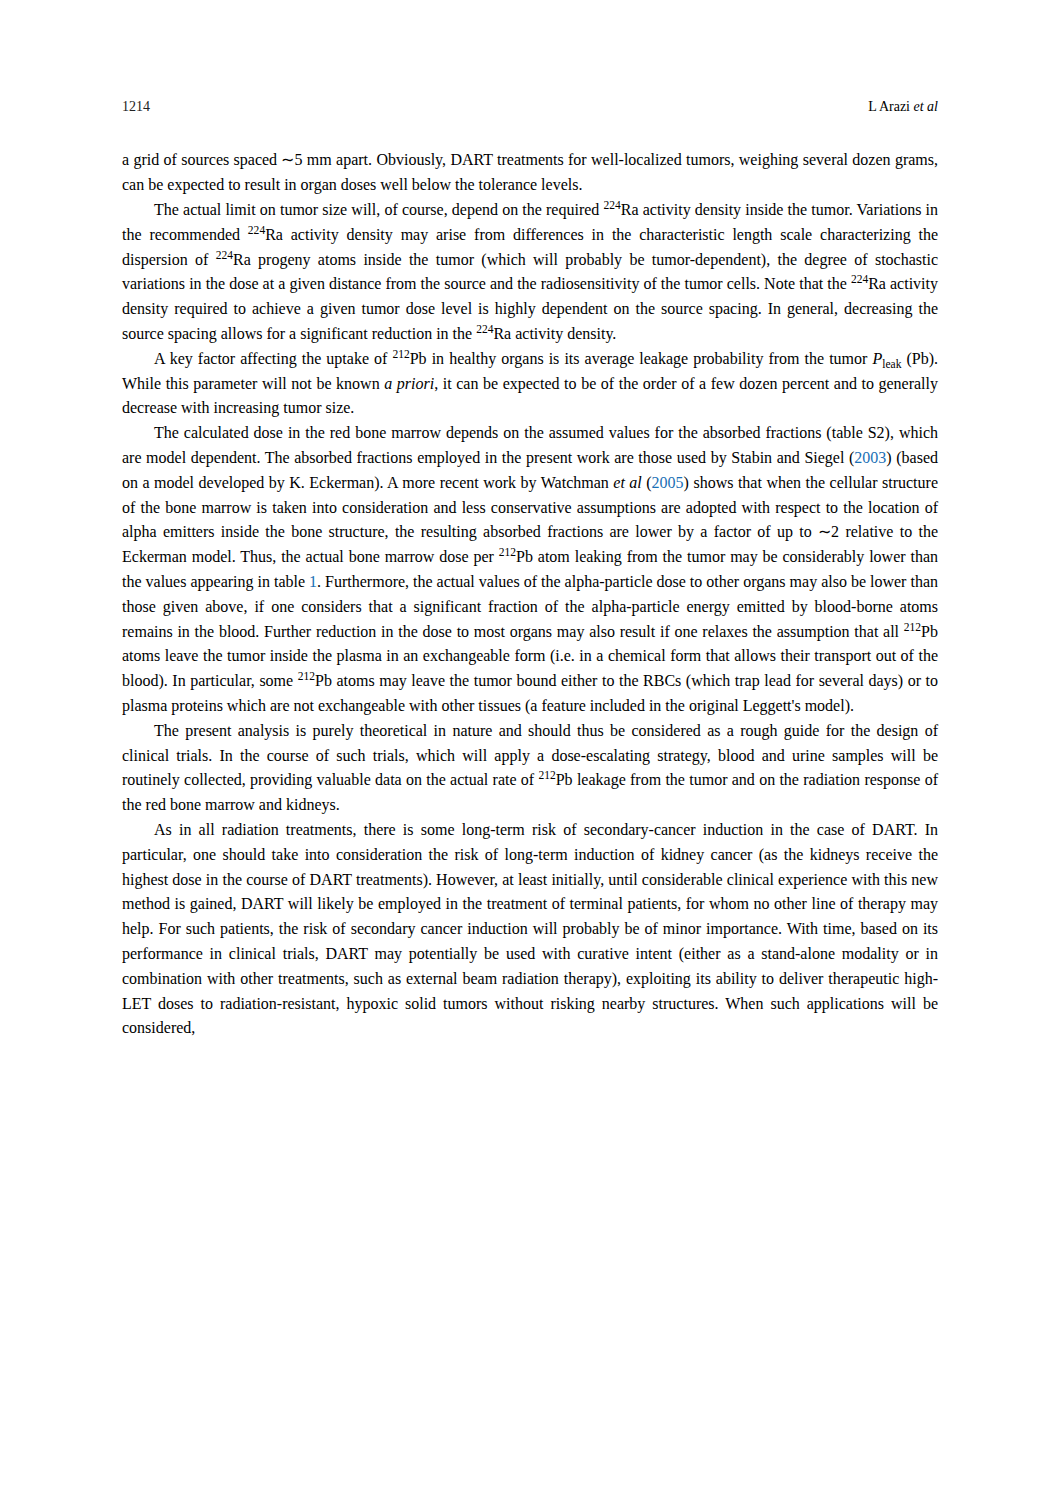1214 L Arazi et al
a grid of sources spaced ∼5 mm apart. Obviously, DART treatments for well-localized tumors, weighing several dozen grams, can be expected to result in organ doses well below the tolerance levels.
The actual limit on tumor size will, of course, depend on the required 224Ra activity density inside the tumor. Variations in the recommended 224Ra activity density may arise from differences in the characteristic length scale characterizing the dispersion of 224Ra progeny atoms inside the tumor (which will probably be tumor-dependent), the degree of stochastic variations in the dose at a given distance from the source and the radiosensitivity of the tumor cells. Note that the 224Ra activity density required to achieve a given tumor dose level is highly dependent on the source spacing. In general, decreasing the source spacing allows for a significant reduction in the 224Ra activity density.
A key factor affecting the uptake of 212Pb in healthy organs is its average leakage probability from the tumor Pleak (Pb). While this parameter will not be known a priori, it can be expected to be of the order of a few dozen percent and to generally decrease with increasing tumor size.
The calculated dose in the red bone marrow depends on the assumed values for the absorbed fractions (table S2), which are model dependent. The absorbed fractions employed in the present work are those used by Stabin and Siegel (2003) (based on a model developed by K. Eckerman). A more recent work by Watchman et al (2005) shows that when the cellular structure of the bone marrow is taken into consideration and less conservative assumptions are adopted with respect to the location of alpha emitters inside the bone structure, the resulting absorbed fractions are lower by a factor of up to ∼2 relative to the Eckerman model. Thus, the actual bone marrow dose per 212Pb atom leaking from the tumor may be considerably lower than the values appearing in table 1. Furthermore, the actual values of the alpha-particle dose to other organs may also be lower than those given above, if one considers that a significant fraction of the alpha-particle energy emitted by blood-borne atoms remains in the blood. Further reduction in the dose to most organs may also result if one relaxes the assumption that all 212Pb atoms leave the tumor inside the plasma in an exchangeable form (i.e. in a chemical form that allows their transport out of the blood). In particular, some 212Pb atoms may leave the tumor bound either to the RBCs (which trap lead for several days) or to plasma proteins which are not exchangeable with other tissues (a feature included in the original Leggett's model).
The present analysis is purely theoretical in nature and should thus be considered as a rough guide for the design of clinical trials. In the course of such trials, which will apply a dose-escalating strategy, blood and urine samples will be routinely collected, providing valuable data on the actual rate of 212Pb leakage from the tumor and on the radiation response of the red bone marrow and kidneys.
As in all radiation treatments, there is some long-term risk of secondary-cancer induction in the case of DART. In particular, one should take into consideration the risk of long-term induction of kidney cancer (as the kidneys receive the highest dose in the course of DART treatments). However, at least initially, until considerable clinical experience with this new method is gained, DART will likely be employed in the treatment of terminal patients, for whom no other line of therapy may help. For such patients, the risk of secondary cancer induction will probably be of minor importance. With time, based on its performance in clinical trials, DART may potentially be used with curative intent (either as a stand-alone modality or in combination with other treatments, such as external beam radiation therapy), exploiting its ability to deliver therapeutic high-LET doses to radiation-resistant, hypoxic solid tumors without risking nearby structures. When such applications will be considered,